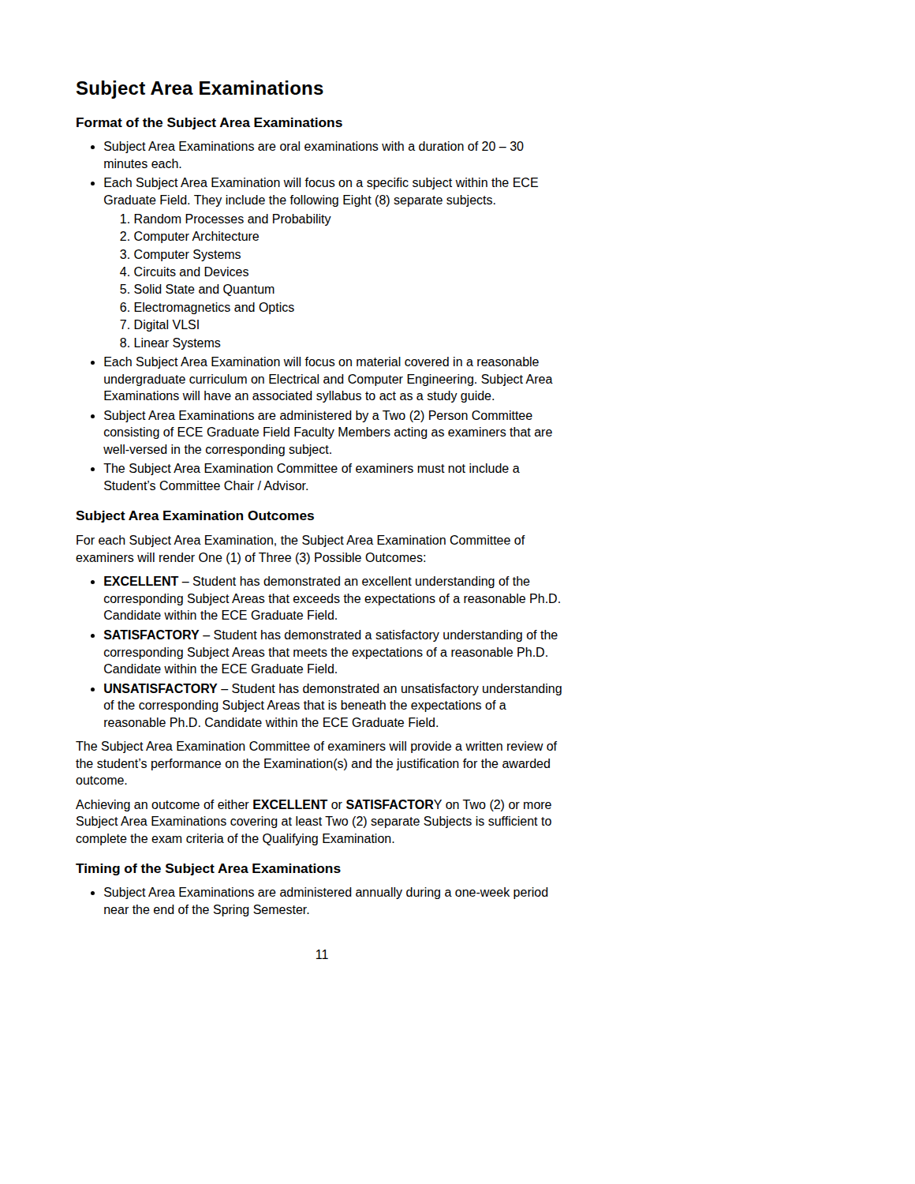Subject Area Examinations
Format of the Subject Area Examinations
Subject Area Examinations are oral examinations with a duration of 20 – 30 minutes each.
Each Subject Area Examination will focus on a specific subject within the ECE Graduate Field. They include the following Eight (8) separate subjects.
Random Processes and Probability
Computer Architecture
Computer Systems
Circuits and Devices
Solid State and Quantum
Electromagnetics and Optics
Digital VLSI
Linear Systems
Each Subject Area Examination will focus on material covered in a reasonable undergraduate curriculum on Electrical and Computer Engineering. Subject Area Examinations will have an associated syllabus to act as a study guide.
Subject Area Examinations are administered by a Two (2) Person Committee consisting of ECE Graduate Field Faculty Members acting as examiners that are well-versed in the corresponding subject.
The Subject Area Examination Committee of examiners must not include a Student’s Committee Chair / Advisor.
Subject Area Examination Outcomes
For each Subject Area Examination, the Subject Area Examination Committee of examiners will render One (1) of Three (3) Possible Outcomes:
EXCELLENT – Student has demonstrated an excellent understanding of the corresponding Subject Areas that exceeds the expectations of a reasonable Ph.D. Candidate within the ECE Graduate Field.
SATISFACTORY – Student has demonstrated a satisfactory understanding of the corresponding Subject Areas that meets the expectations of a reasonable Ph.D. Candidate within the ECE Graduate Field.
UNSATISFACTORY – Student has demonstrated an unsatisfactory understanding of the corresponding Subject Areas that is beneath the expectations of a reasonable Ph.D. Candidate within the ECE Graduate Field.
The Subject Area Examination Committee of examiners will provide a written review of the student’s performance on the Examination(s) and the justification for the awarded outcome.
Achieving an outcome of either EXCELLENT or SATISFACTORY on Two (2) or more Subject Area Examinations covering at least Two (2) separate Subjects is sufficient to complete the exam criteria of the Qualifying Examination.
Timing of the Subject Area Examinations
Subject Area Examinations are administered annually during a one-week period near the end of the Spring Semester.
11